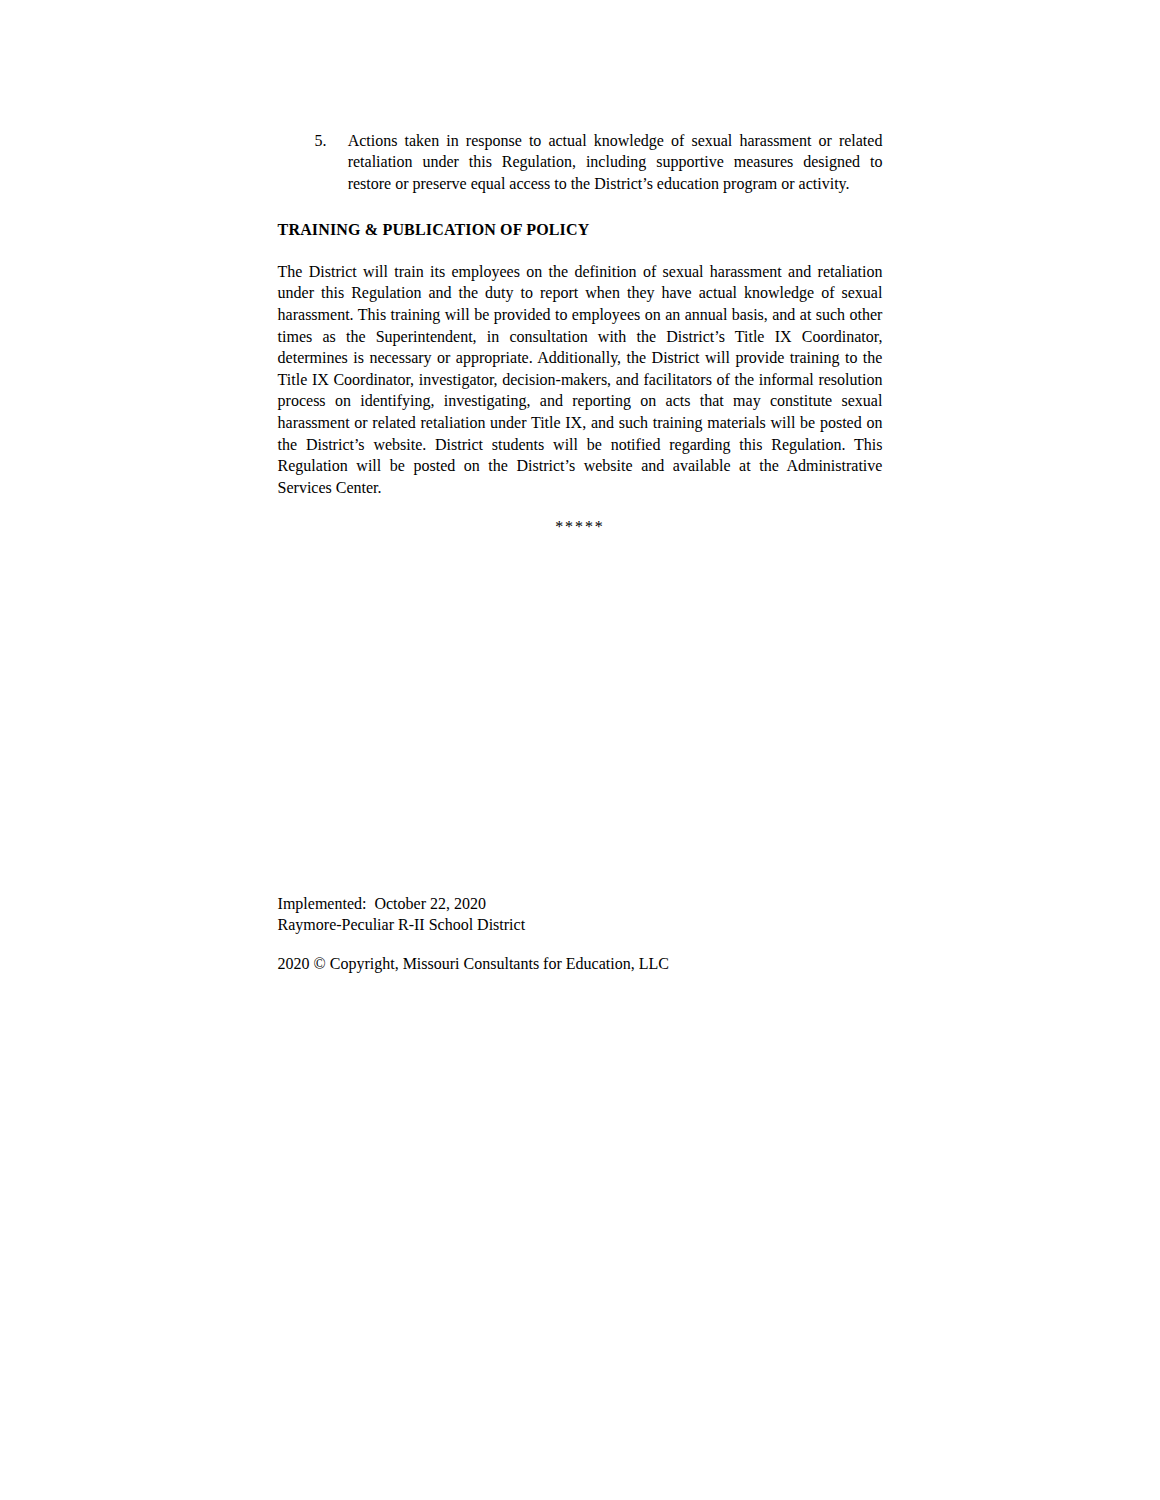Actions taken in response to actual knowledge of sexual harassment or related retaliation under this Regulation, including supportive measures designed to restore or preserve equal access to the District’s education program or activity.
TRAINING & PUBLICATION OF POLICY
The District will train its employees on the definition of sexual harassment and retaliation under this Regulation and the duty to report when they have actual knowledge of sexual harassment. This training will be provided to employees on an annual basis, and at such other times as the Superintendent, in consultation with the District’s Title IX Coordinator, determines is necessary or appropriate. Additionally, the District will provide training to the Title IX Coordinator, investigator, decision-makers, and facilitators of the informal resolution process on identifying, investigating, and reporting on acts that may constitute sexual harassment or related retaliation under Title IX, and such training materials will be posted on the District’s website. District students will be notified regarding this Regulation. This Regulation will be posted on the District’s website and available at the Administrative Services Center.
*****
Implemented: October 22, 2020
Raymore-Peculiar R-II School District
2020 © Copyright, Missouri Consultants for Education, LLC